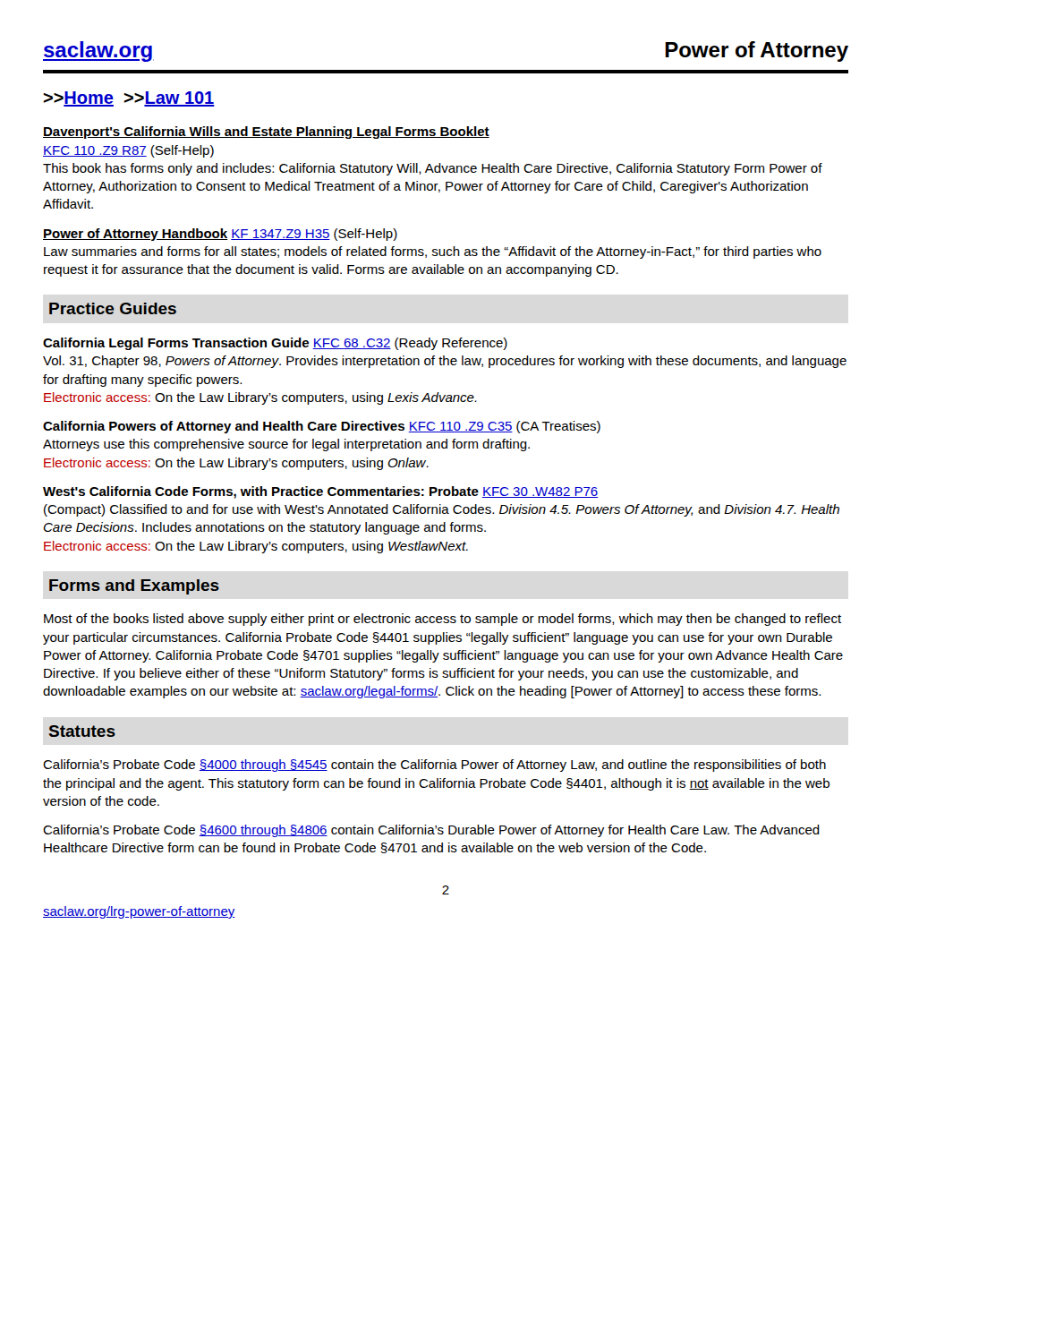saclaw.org Power of Attorney
>>Home >>Law 101
Davenport's California Wills and Estate Planning Legal Forms Booklet
KFC 110 .Z9 R87 (Self-Help)
This book has forms only and includes: California Statutory Will, Advance Health Care Directive, California Statutory Form Power of Attorney, Authorization to Consent to Medical Treatment of a Minor, Power of Attorney for Care of Child, Caregiver's Authorization Affidavit.
Power of Attorney Handbook KF 1347.Z9 H35 (Self-Help)
Law summaries and forms for all states; models of related forms, such as the “Affidavit of the Attorney-in-Fact,” for third parties who request it for assurance that the document is valid. Forms are available on an accompanying CD.
Practice Guides
California Legal Forms Transaction Guide KFC 68 .C32 (Ready Reference)
Vol. 31, Chapter 98, Powers of Attorney. Provides interpretation of the law, procedures for working with these documents, and language for drafting many specific powers.
Electronic access: On the Law Library’s computers, using Lexis Advance.
California Powers of Attorney and Health Care Directives KFC 110 .Z9 C35 (CA Treatises)
Attorneys use this comprehensive source for legal interpretation and form drafting.
Electronic access: On the Law Library’s computers, using Onlaw.
West's California Code Forms, with Practice Commentaries: Probate KFC 30 .W482 P76
(Compact) Classified to and for use with West's Annotated California Codes. Division 4.5. Powers Of Attorney, and Division 4.7. Health Care Decisions. Includes annotations on the statutory language and forms.
Electronic access: On the Law Library’s computers, using WestlawNext.
Forms and Examples
Most of the books listed above supply either print or electronic access to sample or model forms, which may then be changed to reflect your particular circumstances. California Probate Code §4401 supplies “legally sufficient” language you can use for your own Durable Power of Attorney. California Probate Code §4701 supplies “legally sufficient” language you can use for your own Advance Health Care Directive. If you believe either of these “Uniform Statutory” forms is sufficient for your needs, you can use the customizable, and downloadable examples on our website at: saclaw.org/legal-forms/. Click on the heading [Power of Attorney] to access these forms.
Statutes
California’s Probate Code §4000 through §4545 contain the California Power of Attorney Law, and outline the responsibilities of both the principal and the agent. This statutory form can be found in California Probate Code §4401, although it is not available in the web version of the code.
California’s Probate Code §4600 through §4806 contain California’s Durable Power of Attorney for Health Care Law. The Advanced Healthcare Directive form can be found in Probate Code §4701 and is available on the web version of the Code.
2
saclaw.org/lrg-power-of-attorney